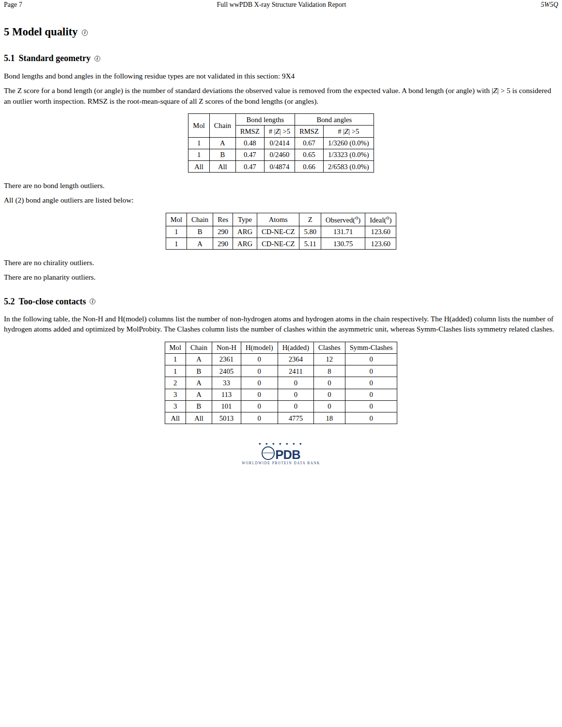Page 7
Full wwPDB X-ray Structure Validation Report
5W5Q
5 Model quality i
5.1 Standard geometry i
Bond lengths and bond angles in the following residue types are not validated in this section: 9X4
The Z score for a bond length (or angle) is the number of standard deviations the observed value is removed from the expected value. A bond length (or angle) with |Z| > 5 is considered an outlier worth inspection. RMSZ is the root-mean-square of all Z scores of the bond lengths (or angles).
| Mol | Chain | Bond lengths | Bond angles |
| --- | --- | --- | --- |
| RMSZ | # / Z / >5 | RMSZ | # / Z / >5 |
| 1 | A | 0.48 | 0/2414 | 0.67 | 1/3260 (0.0%) |
| 1 | B | 0.47 | 0/2460 | 0.65 | 1/3323 (0.0%) |
| All | All | 0.47 | 0/4874 | 0.66 | 2/6583 (0.0%) |
There are no bond length outliers.
All (2) bond angle outliers are listed below:
| Mol | Chain | Res | Type | Atoms | Z | Observed( o ) | Ideal( o ) |
| --- | --- | --- | --- | --- | --- | --- | --- |
| 1 | B | 290 | ARG | CD-NE-CZ | 5.80 | 131.71 | 123.60 |
| 1 | A | 290 | ARG | CD-NE-CZ | 5.11 | 130.75 | 123.60 |
There are no chirality outliers.
There are no planarity outliers.
5.2 Too-close contacts i
In the following table, the Non-H and H(model) columns list the number of non-hydrogen atoms and hydrogen atoms in the chain respectively. The H(added) column lists the number of hydrogen atoms added and optimized by MolProbity. The Clashes column lists the number of clashes within the asymmetric unit, whereas Symm-Clashes lists symmetry related clashes.
| Mol | Chain | Non-H | H(model) | H(added) | Clashes | Symm-Clashes |
| --- | --- | --- | --- | --- | --- | --- |
| 1 | A | 2361 | 0 | 2364 | 12 | 0 |
| 1 | B | 2405 | 0 | 2411 | 8 | 0 |
| 2 | A | 33 | 0 | 0 | 0 | 0 |
| 3 | A | 113 | 0 | 0 | 0 | 0 |
| 3 | B | 101 | 0 | 0 | 0 | 0 |
| All | All | 5013 | 0 | 4775 | 18 | 0 |
● ● ● ● ● ● ● PDB WORLDWIDE PROTEIN DATA BANK